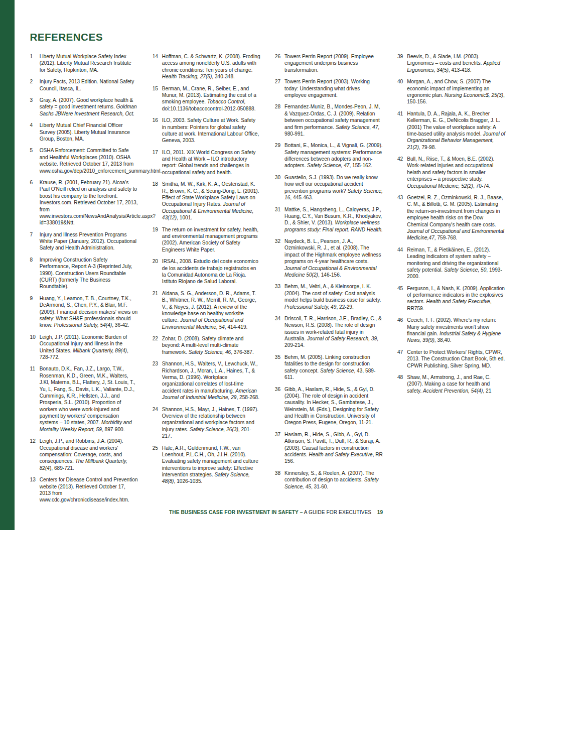REFERENCES
1 Liberty Mutual Workplace Safety Index (2012). Liberty Mutual Research Institute for Safety, Hopkinton, MA.
2 Injury Facts, 2013 Edition. National Safety Council, Itasca, IL.
3 Gray, A. (2007). Good workplace health & safety = good investment returns. Goldman Sachs JBWere Investment Research, Oct.
4 Liberty Mutual Chief Financial Officer Survey (2005). Liberty Mutual Insurance Group, Boston, MA.
5 OSHA Enforcement: Committed to Safe and Healthful Workplaces (2010). OSHA website. Retrieved October 17, 2013 from www.osha.gov/dep/2010_enforcement_summary.html.
6 Krause, R. (2001, February 21). Alcoa's Paul O'Neill relied on analysis and safety to boost his company to the forefront. Investors.com. Retrieved October 17, 2013, from www.investors.com/NewsAndAnalysis/Article.aspx?id=338019&Ntt.
7 Injury and Illness Prevention Programs White Paper (January, 2012). Occupational Safety and Health Administration.
8 Improving Construction Safety Performance, Report A-3 (Reprinted July, 1990). Construction Users Roundtable (CURT) (formerly The Business Roundtable).
9 Huang, Y., Leamon, T. B., Courtney, T.K., DeArmond, S., Chen, P.Y., & Blair, M.F. (2009). Financial decision makers' views on safety: What SH&E professionals should know. Professional Safety, 54(4), 36-42.
10 Leigh, J.P. (2011). Economic Burden of Occupational Injury and Illness in the United States. Milbank Quarterly, 89(4), 728-772.
11 Bonauto, D.K., Fan, J.Z., Largo, T.W., Rosenman, K.D., Green, M.K., Walters, J.Kl, Materna, B.L, Flattery, J, St. Louis, T., Yu, L, Fang, S., Davis, L.K., Valiante, D.J., Cummings, K.R., Hellsten, J.J., and Prosperia, S.L. (2010). Proportion of workers who were work-injured and payment by workers' compensation systems – 10 states, 2007. Morbidity and Mortality Weekly Report, 59, 897-900.
12 Leigh, J.P., and Robbins, J.A. (2004). Occupational disease and workers' compensation: Coverage, costs, and consequences. The Millbank Quarterly, 82(4), 689-721.
13 Centers for Disease Control and Prevention website (2013). Retrieved October 17, 2013 from www.cdc.gov/chronicdisease/index.htm.
14 Hoffman, C. & Schwartz, K. (2008). Eroding access among nonelderly U.S. adults with chronic conditions: Ten years of change. Health Tracking, 27(5), 340-348.
15 Berman, M., Crane, R., Seiber, E., and Munur, M. (2013). Estimating the cost of a smoking employee. Tobacco Control, doi:10.1136/tobaccocontrol-2012-050888.
16 ILO, 2003. Safety Culture at Work. Safety in numbers: Pointers for global safety culture at work. International Labour Office, Geneva, 2003.
17 ILO, 2011. XIX World Congress on Safety and Health at Work – ILO introductory report: Global trends and challenges in occupational safety and health.
18 Smitha, M. W., Kirk, K. A., Oestenstad, K. R., Brown, K. C., & Seung-Dong, L. (2001). Effect of State Workplace Safety Laws on Occupational Injury Rates. Journal of Occupational & Environmental Medicine, 43(12), 1001.
19 The return on investment for safety, health, and environmental management programs (2002). American Society of Safety Engineers White Paper.
20 IRSAL, 2008. Estudio del coste economico de los accidents de trabajo registrados en la Comunidad Autonoma de La Rioja. Istituto Riojano de Salud Laboral.
21 Aldana, S. G., Anderson, D. R., Adams, T. B., Whitmer, R. W., Merrill, R. M., George, V., & Noyes, J. (2012). A review of the knowledge base on healthy worksite culture. Journal of Occupational and Environmental Medicine, 54, 414-419.
22 Zohar, D. (2008). Safety climate and beyond: A multi-level multi-climate framework. Safety Science, 46, 376-387.
23 Shannon, H.S., Walters, V., Lewchuck, W., Richardson, J., Moran, L.A., Haines, T., & Verma, D. (1996). Workplace organizational correlates of lost-time accident rates in manufacturing. American Journal of Industrial Medicine, 29, 258-268.
24 Shannon, H.S., Mayr, J., Haines, T. (1997). Overview of the relationship between organizational and workplace factors and injury rates. Safety Science, 26(3), 201-217.
25 Hale, A.R., Guldenmund, F.W., van Loenhout, P.L.C.H., Oh, J.I.H. (2010). Evaluating safety management and culture interventions to improve safety: Effective intervention strategies. Safety Science, 48(8), 1026-1035.
26 Towers Perrin Report (2009). Employee engagement underpins business transformation.
27 Towers Perrin Report (2003). Working today: Understanding what drives employee engagement.
28 Fernandez-Muniz, B., Mondes-Peon, J. M, & Vazquez-Ordas, C. J. (2009). Relation between occupational safety management and firm performance. Safety Science, 47, 980-991.
29 Bottani, E., Monica, L., & Vignali, G. (2009). Safety management systems: Performance differences between adopters and non-adopters. Safety Science, 47, 155-162.
30 Guastello, S.J. (1993). Do we really know how well our occupational accident prevention programs work? Safety Science, 16, 445-463.
31 Mattke, S., Hangsheng, L., Caloyeras, J.P., Huang, C.Y., Van Busum, K.R., Khodyakov, D., & Shier, V. (2013). Workplace wellness programs study: Final report. RAND Health.
32 Naydeck, B. L., Pearson, J. A., Ozminkowski, R. J., et al. (2008). The impact of the Highmark employee wellness programs on 4-year healthcare costs. Journal of Occupational & Environmental Medicine 50(2), 146-156.
33 Behm, M., Veltri, A., & Kleinsorge, I. K. (2004). The cost of safety: Cost analysis model helps build business case for safety. Professional Safety, 49, 22-29.
34 Driscoll, T. R., Harrison, J.E., Bradley, C., & Newson, R.S. (2008). The role of design issues in work-related fatal injury in Australia. Journal of Safety Research, 39, 209-214.
35 Behm, M. (2005). Linking construction fatalities to the design for construction safety concept. Safety Science, 43, 589-611.
36 Gibb, A., Haslam, R., Hide, S., & Gyi, D. (2004). The role of design in accident causality. In Hecker, S., Gambatese, J., Weinstein, M. (Eds.), Designing for Safety and Health in Construction. University of Oregon Press, Eugene, Oregon, 11-21.
37 Haslam, R., Hide, S., Gibb, A., Gyi, D. Atkinson, S. Pavitt, T., Duff, R., & Suraji, A. (2003). Causal factors in construction accidents. Health and Safety Executive, RR 156.
38 Kinnersley, S., & Roelen, A. (2007). The contribution of design to accidents. Safety Science, 45, 31-60.
39 Beevis, D., & Slade, I.M. (2003). Ergonomics – costs and benefits. Applied Ergonomics, 34(5), 413-418.
40 Morgan, A., and Chow, S. (2007) The economic impact of implementing an ergonomic plan. Nursing Economic$, 25(3), 150-156.
41 Hantula, D. A., Rajala, A. K., Brecher Kellerman, E. G., DeNicolis Bragger, J. L. (2001) The value of workplace safety: A time-based utility analysis model. Journal of Organizational Behavior Management, 21(2), 79-98.
42 Bull, N., Riise, T., & Moen, B.E. (2002). Work-related injuries and occupational helath and safety factors in smaller enterprises – a prospective study. Occupational Medicine, 52(2), 70-74.
43 Goetzel, R. Z., Ozminkowski, R. J., Baase, C. M., & Billotti, G. M. (2005). Estimating the return-on-investment from changes in employee health risks on the Dow Chemical Company's health care costs. Journal of Occupational and Environmental Medicine,47, 759-768.
44 Reiman, T., & Pietikäinen, E., (2012). Leading indicators of system safety – monitoring and driving the organizational safety potential. Safety Science, 50, 1993-2000.
45 Ferguson, I., & Nash, K. (2009). Application of performance indicators in the explosives sectors. Health and Safety Executive, RR759.
46 Cecich, T. F. (2002). Where's my return: Many safety investments won't show financial gain. Industrial Safety & Hygiene News, 39(9), 38,40.
47 Center to Protect Workers' Rights, CPWR, 2013. The Construction Chart Book, 5th ed. CPWR Publishing, Silver Spring, MD.
48 Shaw, M., Armstrong, J., and Rae, C. (2007). Making a case for health and safety. Accident Prevention, 54(4), 21
THE BUSINESS CASE FOR INVESTMENT IN SAFETY – A GUIDE FOR EXECUTIVES 19